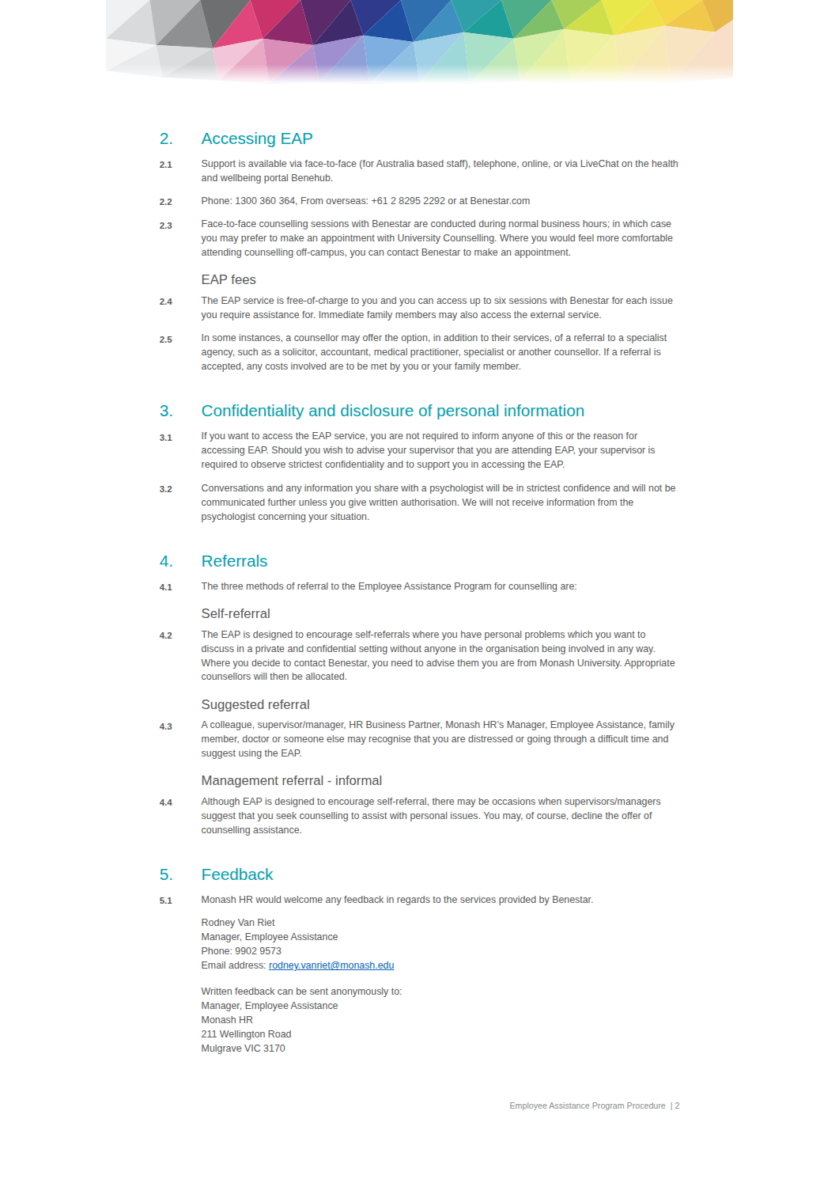2. Accessing EAP
2.1
Support is available via face-to-face (for Australia based staff), telephone, online, or via LiveChat on the health and wellbeing portal Benehub.
2.2
Phone: 1300 360 364, From overseas: +61 2 8295 2292 or at Benestar.com
2.3
Face-to-face counselling sessions with Benestar are conducted during normal business hours; in which case you may prefer to make an appointment with University Counselling. Where you would feel more comfortable attending counselling off-campus, you can contact Benestar to make an appointment.
EAP fees
2.4
The EAP service is free-of-charge to you and you can access up to six sessions with Benestar for each issue you require assistance for. Immediate family members may also access the external service.
2.5
In some instances, a counsellor may offer the option, in addition to their services, of a referral to a specialist agency, such as a solicitor, accountant, medical practitioner, specialist or another counsellor. If a referral is accepted, any costs involved are to be met by you or your family member.
3. Confidentiality and disclosure of personal information
3.1
If you want to access the EAP service, you are not required to inform anyone of this or the reason for accessing EAP. Should you wish to advise your supervisor that you are attending EAP, your supervisor is required to observe strictest confidentiality and to support you in accessing the EAP.
3.2
Conversations and any information you share with a psychologist will be in strictest confidence and will not be communicated further unless you give written authorisation. We will not receive information from the psychologist concerning your situation.
4. Referrals
4.1
The three methods of referral to the Employee Assistance Program for counselling are:
Self-referral
4.2
The EAP is designed to encourage self-referrals where you have personal problems which you want to discuss in a private and confidential setting without anyone in the organisation being involved in any way. Where you decide to contact Benestar, you need to advise them you are from Monash University. Appropriate counsellors will then be allocated.
Suggested referral
4.3
A colleague, supervisor/manager, HR Business Partner, Monash HR’s Manager, Employee Assistance, family member, doctor or someone else may recognise that you are distressed or going through a difficult time and suggest using the EAP.
Management referral - informal
4.4
Although EAP is designed to encourage self-referral, there may be occasions when supervisors/managers suggest that you seek counselling to assist with personal issues. You may, of course, decline the offer of counselling assistance.
5. Feedback
5.1
Monash HR would welcome any feedback in regards to the services provided by Benestar.
Rodney Van Riet
Manager, Employee Assistance
Phone: 9902 9573
Email address: rodney.vanriet@monash.edu
Written feedback can be sent anonymously to:
Manager, Employee Assistance
Monash HR
211 Wellington Road
Mulgrave VIC 3170
Employee Assistance Program Procedure | 2